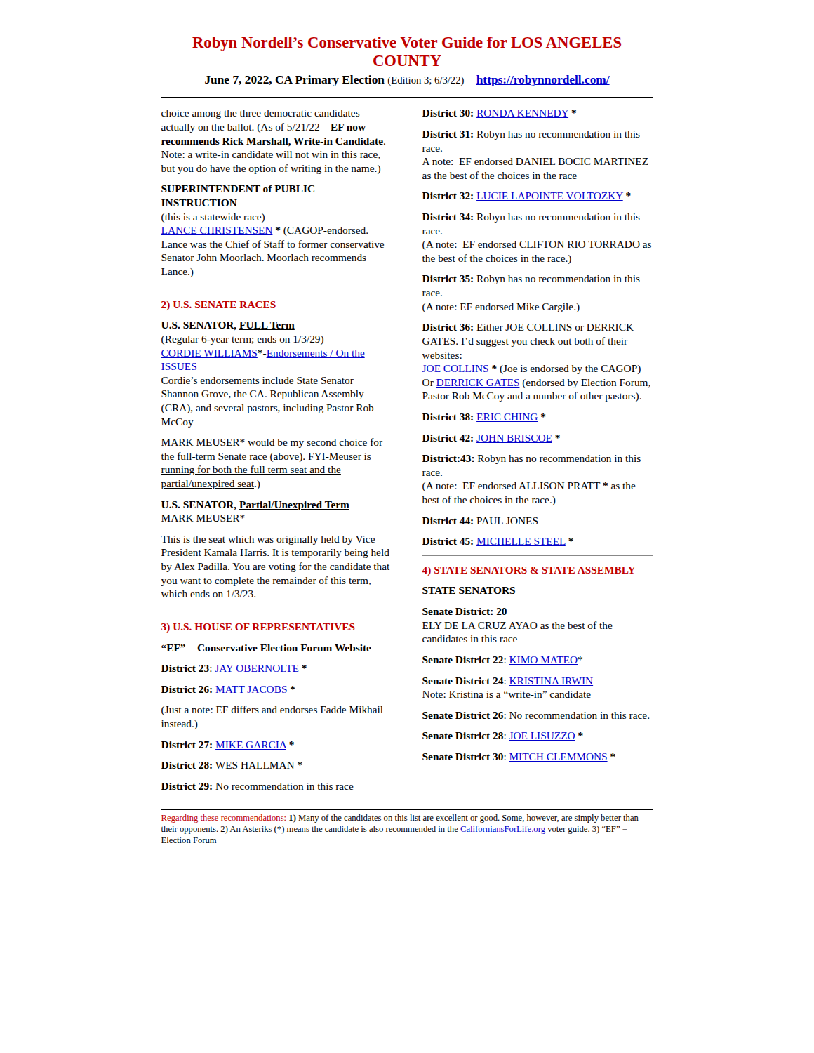Robyn Nordell’s Conservative Voter Guide for LOS ANGELES COUNTY
June 7, 2022, CA Primary Election (Edition 3; 6/3/22) https://robynnordell.com/
choice among the three democratic candidates actually on the ballot. (As of 5/21/22 – EF now recommends Rick Marshall, Write-in Candidate. Note: a write-in candidate will not win in this race, but you do have the option of writing in the name.)
SUPERINTENDENT of PUBLIC INSTRUCTION
(this is a statewide race)
LANCE CHRISTENSEN * (CAGOP-endorsed. Lance was the Chief of Staff to former conservative Senator John Moorlach. Moorlach recommends Lance.)
2) U.S. SENATE RACES
U.S. SENATOR, FULL Term
(Regular 6-year term; ends on 1/3/29)
CORDIE WILLIAMS*-Endorsements / On the ISSUES
Cordie’s endorsements include State Senator Shannon Grove, the CA. Republican Assembly (CRA), and several pastors, including Pastor Rob McCoy
MARK MEUSER* would be my second choice for the full-term Senate race (above). FYI-Meuser is running for both the full term seat and the partial/unexpired seat.)
U.S. SENATOR, Partial/Unexpired Term
MARK MEUSER*
This is the seat which was originally held by Vice President Kamala Harris. It is temporarily being held by Alex Padilla. You are voting for the candidate that you want to complete the remainder of this term, which ends on 1/3/23.
3) U.S. HOUSE OF REPRESENTATIVES
“EF” = Conservative Election Forum Website
District 23: JAY OBERNOLTE *
District 26: MATT JACOBS *
(Just a note: EF differs and endorses Fadde Mikhail instead.)
District 27: MIKE GARCIA *
District 28: WES HALLMAN *
District 29: No recommendation in this race
District 30: RONDA KENNEDY *
District 31: Robyn has no recommendation in this race.
A note: EF endorsed DANIEL BOCIC MARTINEZ as the best of the choices in the race
District 32: LUCIE LAPOINTE VOLTOZKY *
District 34: Robyn has no recommendation in this race.
(A note: EF endorsed CLIFTON RIO TORRADO as the best of the choices in the race.)
District 35: Robyn has no recommendation in this race.
(A note: EF endorsed Mike Cargile.)
District 36: Either JOE COLLINS or DERRICK GATES. I’d suggest you check out both of their websites:
JOE COLLINS * (Joe is endorsed by the CAGOP)
Or DERRICK GATES (endorsed by Election Forum, Pastor Rob McCoy and a number of other pastors).
District 38: ERIC CHING *
District 42: JOHN BRISCOE *
District:43: Robyn has no recommendation in this race.
(A note: EF endorsed ALLISON PRATT * as the best of the choices in the race.)
District 44: PAUL JONES
District 45: MICHELLE STEEL *
4) STATE SENATORS & STATE ASSEMBLY
STATE SENATORS
Senate District: 20
ELY DE LA CRUZ AYAO as the best of the candidates in this race
Senate District 22: KIMO MATEO*
Senate District 24: KRISTINA IRWIN
Note: Kristina is a “write-in” candidate
Senate District 26: No recommendation in this race.
Senate District 28: JOE LISUZZO *
Senate District 30: MITCH CLEMMONS *
Regarding these recommendations: 1) Many of the candidates on this list are excellent or good. Some, however, are simply better than their opponents. 2) An Asteriks (*) means the candidate is also recommended in the CaliforniansForLife.org voter guide. 3) “EF” = Election Forum